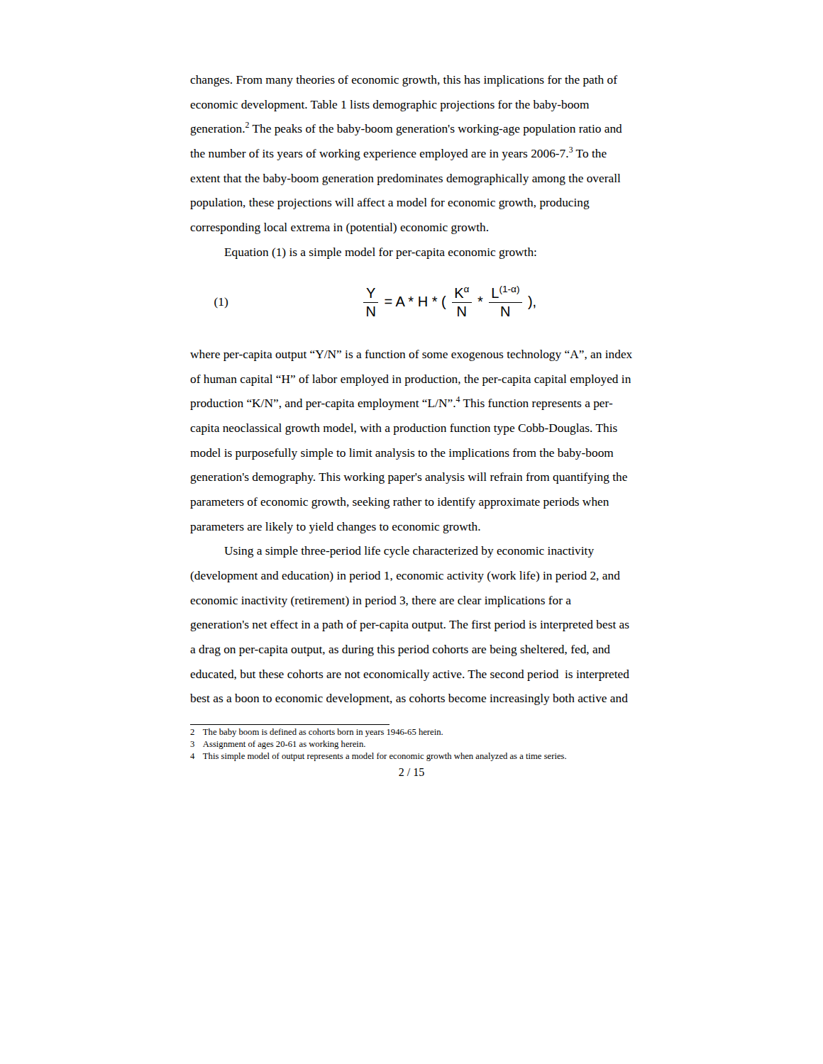changes. From many theories of economic growth, this has implications for the path of economic development. Table 1 lists demographic projections for the baby-boom generation.2 The peaks of the baby-boom generation's working-age population ratio and the number of its years of working experience employed are in years 2006-7.3 To the extent that the baby-boom generation predominates demographically among the overall population, these projections will affect a model for economic growth, producing corresponding local extrema in (potential) economic growth.
Equation (1) is a simple model for per-capita economic growth:
(1)
YN = A * H * ( Kα N * L(1-α) N ),
where per-capita output “Y/N” is a function of some exogenous technology “A”, an index of human capital “H” of labor employed in production, the per-capita capital employed in production “K/N”, and per-capita employment “L/N”.4 This function represents a per-capita neoclassical growth model, with a production function type Cobb-Douglas. This model is purposefully simple to limit analysis to the implications from the baby-boom generation's demography. This working paper's analysis will refrain from quantifying the parameters of economic growth, seeking rather to identify approximate periods when parameters are likely to yield changes to economic growth.
Using a simple three-period life cycle characterized by economic inactivity (development and education) in period 1, economic activity (work life) in period 2, and economic inactivity (retirement) in period 3, there are clear implications for a generation's net effect in a path of per-capita output. The first period is interpreted best as a drag on per-capita output, as during this period cohorts are being sheltered, fed, and educated, but these cohorts are not economically active. The second period is interpreted best as a boon to economic development, as cohorts become increasingly both active and
| 2 | The baby boom is defined as cohorts born in years 1946-65 herein. |
| 3 | Assignment of ages 20-61 as working herein. |
| 4 | This simple model of output represents a model for economic growth when analyzed as a time series. |
2 / 15